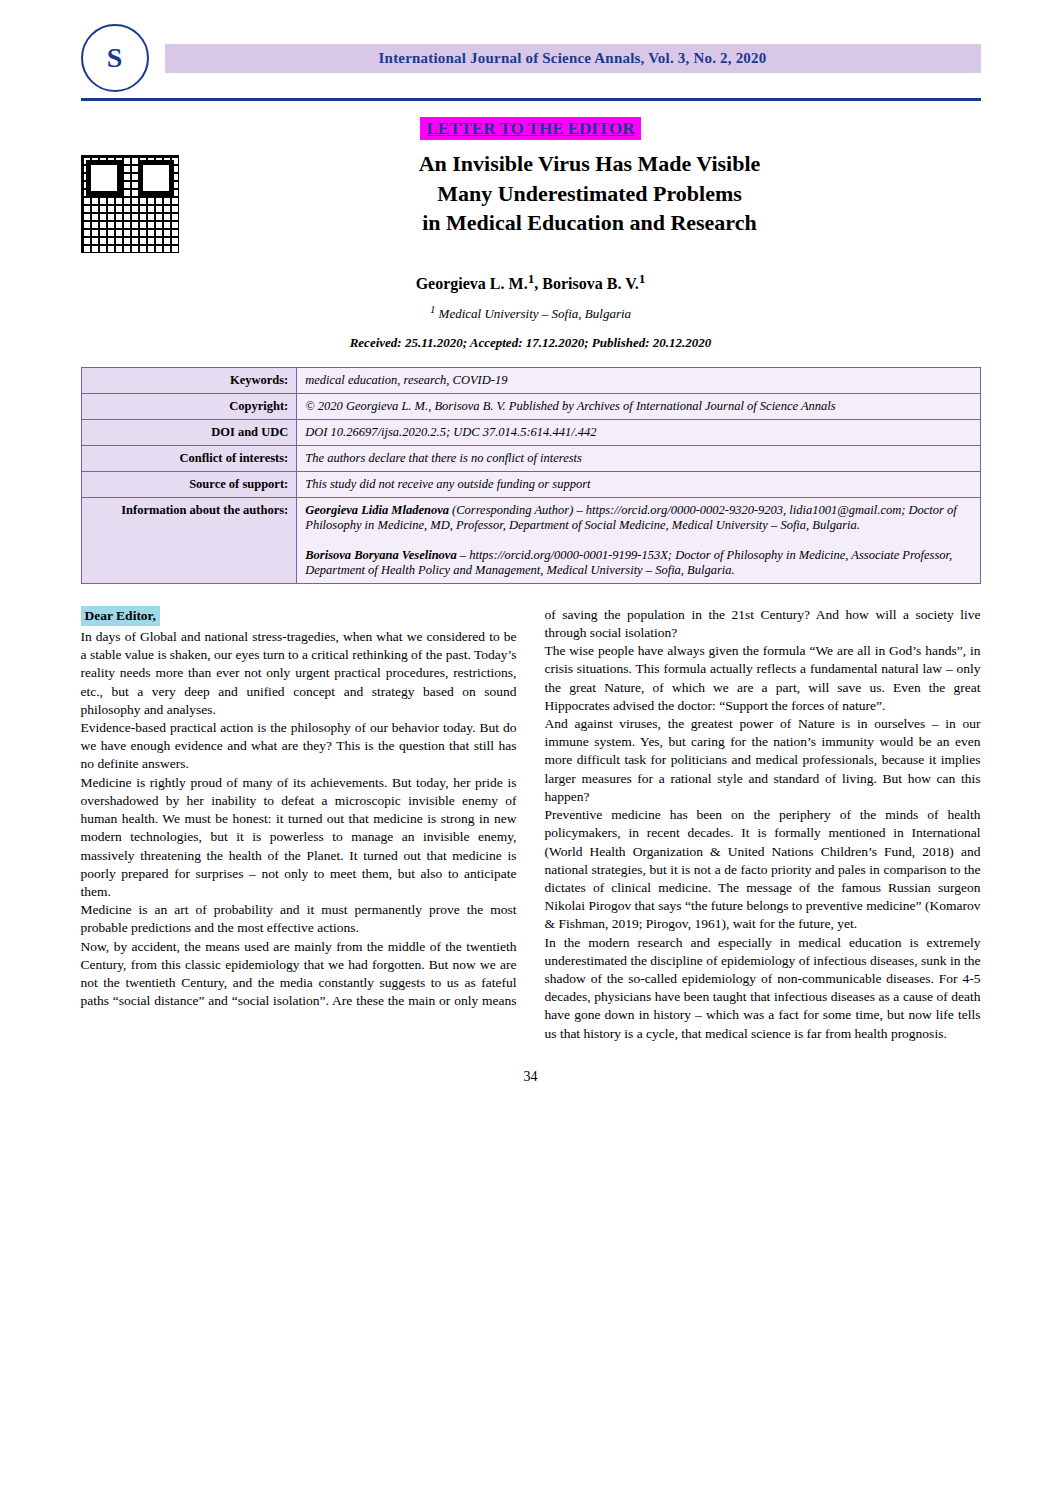S
International Journal of Science Annals, Vol. 3, No. 2, 2020
LETTER TO THE EDITOR
An Invisible Virus Has Made Visible
Many Underestimated Problems
in Medical Education and Research
Georgieva L. M.1, Borisova B. V.1
1 Medical University – Sofia, Bulgaria
Received: 25.11.2020; Accepted: 17.12.2020; Published: 20.12.2020
| Keywords: | medical education, research, COVID-19 |
| Copyright: | © 2020 Georgieva L. M., Borisova B. V. Published by Archives of International Journal of Science Annals |
| DOI and UDC | DOI 10.26697/ijsa.2020.2.5; UDC 37.014.5:614.441/.442 |
| Conflict of interests: | The authors declare that there is no conflict of interests |
| Source of support: | This study did not receive any outside funding or support |
| Information about the authors: | Georgieva Lidia Mladenova (Corresponding Author) – https://orcid.org/0000-0002-9320-9203, lidia1001@gmail.com; Doctor of Philosophy in Medicine, MD, Professor, Department of Social Medicine, Medical University – Sofia, Bulgaria. Borisova Boryana Veselinova – https://orcid.org/0000-0001-9199-153X; Doctor of Philosophy in Medicine, Associate Professor, Department of Health Policy and Management, Medical University – Sofia, Bulgaria. |
Dear Editor,
In days of Global and national stress-tragedies, when what we considered to be a stable value is shaken, our eyes turn to a critical rethinking of the past. Today’s reality needs more than ever not only urgent practical procedures, restrictions, etc., but a very deep and unified concept and strategy based on sound philosophy and analyses.
Evidence-based practical action is the philosophy of our behavior today. But do we have enough evidence and what are they? This is the question that still has no definite answers.
Medicine is rightly proud of many of its achievements. But today, her pride is overshadowed by her inability to defeat a microscopic invisible enemy of human health. We must be honest: it turned out that medicine is strong in new modern technologies, but it is powerless to manage an invisible enemy, massively threatening the health of the Planet. It turned out that medicine is poorly prepared for surprises – not only to meet them, but also to anticipate them.
Medicine is an art of probability and it must permanently prove the most probable predictions and the most effective actions.
Now, by accident, the means used are mainly from the middle of the twentieth Century, from this classic epidemiology that we had forgotten. But now we are not the twentieth Century, and the media constantly suggests to us as fateful paths “social distance” and “social isolation”. Are these the main or only means of saving the population in the 21st Century? And how will a society live through social isolation?
The wise people have always given the formula “We are all in God’s hands”, in crisis situations. This formula actually reflects a fundamental natural law – only the great Nature, of which we are a part, will save us. Even the great Hippocrates advised the doctor: “Support the forces of nature”.
And against viruses, the greatest power of Nature is in ourselves – in our immune system. Yes, but caring for the nation’s immunity would be an even more difficult task for politicians and medical professionals, because it implies larger measures for a rational style and standard of living. But how can this happen?
Preventive medicine has been on the periphery of the minds of health policymakers, in recent decades. It is formally mentioned in International (World Health Organization & United Nations Children’s Fund, 2018) and national strategies, but it is not a de facto priority and pales in comparison to the dictates of clinical medicine. The message of the famous Russian surgeon Nikolai Pirogov that says “the future belongs to preventive medicine” (Komarov & Fishman, 2019; Pirogov, 1961), wait for the future, yet.
In the modern research and especially in medical education is extremely underestimated the discipline of epidemiology of infectious diseases, sunk in the shadow of the so-called epidemiology of non-communicable diseases. For 4-5 decades, physicians have been taught that infectious diseases as a cause of death have gone down in history – which was a fact for some time, but now life tells us that history is a cycle, that medical science is far from health prognosis.
34